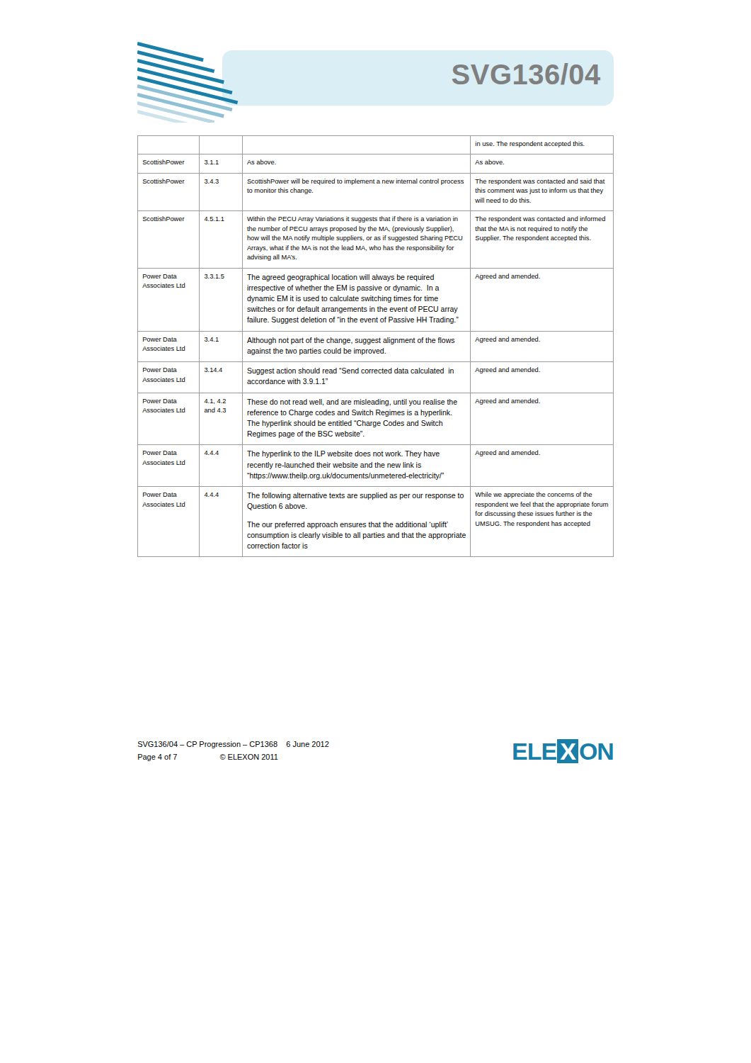SVG136/04
| | | | in use. The respondent accepted this. |
| ScottishPower | 3.1.1 | As above. | As above. |
| ScottishPower | 3.4.3 | ScottishPower will be required to implement a new internal control process to monitor this change. | The respondent was contacted and said that this comment was just to inform us that they will need to do this. |
| ScottishPower | 4.5.1.1 | Within the PECU Array Variations it suggests that if there is a variation in the number of PECU arrays proposed by the MA, (previously Supplier), how will the MA notify multiple suppliers, or as if suggested Sharing PECU Arrays, what if the MA is not the lead MA, who has the responsibility for advising all MA’s. | The respondent was contacted and informed that the MA is not required to notify the Supplier. The respondent accepted this. |
| Power Data Associates Ltd | 3.3.1.5 | The agreed geographical location will always be required irrespective of whether the EM is passive or dynamic. In a dynamic EM it is used to calculate switching times for time switches or for default arrangements in the event of PECU array failure. Suggest deletion of “in the event of Passive HH Trading.” | Agreed and amended. |
| Power Data Associates Ltd | 3.4.1 | Although not part of the change, suggest alignment of the flows against the two parties could be improved. | Agreed and amended. |
| Power Data Associates Ltd | 3.14.4 | Suggest action should read “Send corrected data calculated in accordance with 3.9.1.1” | Agreed and amended. |
| Power Data Associates Ltd | 4.1, 4.2 and 4.3 | These do not read well, and are misleading, until you realise the reference to Charge codes and Switch Regimes is a hyperlink. The hyperlink should be entitled “Charge Codes and Switch Regimes page of the BSC website”. | Agreed and amended. |
| Power Data Associates Ltd | 4.4.4 | The hyperlink to the ILP website does not work. They have recently re-launched their website and the new link is “https://www.theilp.org.uk/documents/unmetered-electricity/” | Agreed and amended. |
| Power Data Associates Ltd | 4.4.4 | The following alternative texts are supplied as per our response to Question 6 above. The our preferred approach ensures that the additional ‘uplift’ consumption is clearly visible to all parties and that the appropriate correction factor is | While we appreciate the concerns of the respondent we feel that the appropriate forum for discussing these issues further is the UMSUG. The respondent has accepted |
SVG136/04 – CP Progression – CP1368 6 June 2012
Page 4 of 7© ELEXON 2011
ELEXON